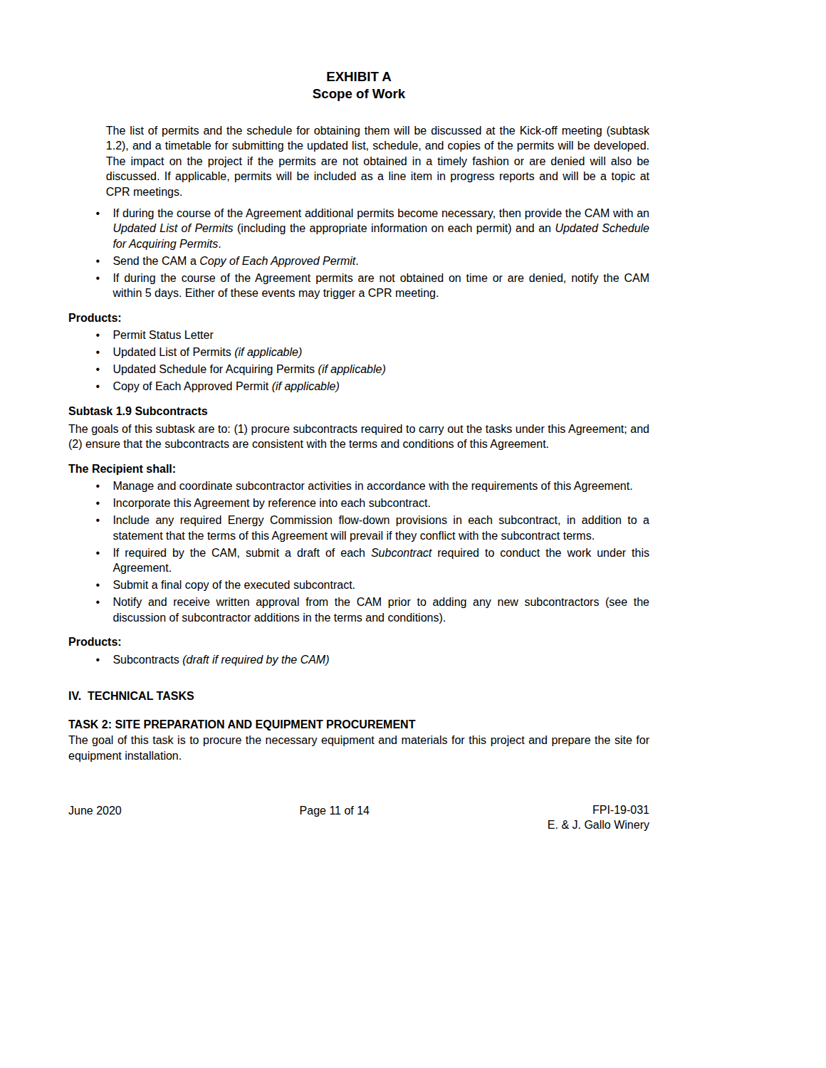EXHIBIT A
Scope of Work
The list of permits and the schedule for obtaining them will be discussed at the Kick-off meeting (subtask 1.2), and a timetable for submitting the updated list, schedule, and copies of the permits will be developed. The impact on the project if the permits are not obtained in a timely fashion or are denied will also be discussed. If applicable, permits will be included as a line item in progress reports and will be a topic at CPR meetings.
If during the course of the Agreement additional permits become necessary, then provide the CAM with an Updated List of Permits (including the appropriate information on each permit) and an Updated Schedule for Acquiring Permits.
Send the CAM a Copy of Each Approved Permit.
If during the course of the Agreement permits are not obtained on time or are denied, notify the CAM within 5 days. Either of these events may trigger a CPR meeting.
Products:
Permit Status Letter
Updated List of Permits (if applicable)
Updated Schedule for Acquiring Permits (if applicable)
Copy of Each Approved Permit (if applicable)
Subtask 1.9 Subcontracts
The goals of this subtask are to: (1) procure subcontracts required to carry out the tasks under this Agreement; and (2) ensure that the subcontracts are consistent with the terms and conditions of this Agreement.
The Recipient shall:
Manage and coordinate subcontractor activities in accordance with the requirements of this Agreement.
Incorporate this Agreement by reference into each subcontract.
Include any required Energy Commission flow-down provisions in each subcontract, in addition to a statement that the terms of this Agreement will prevail if they conflict with the subcontract terms.
If required by the CAM, submit a draft of each Subcontract required to conduct the work under this Agreement.
Submit a final copy of the executed subcontract.
Notify and receive written approval from the CAM prior to adding any new subcontractors (see the discussion of subcontractor additions in the terms and conditions).
Products:
Subcontracts (draft if required by the CAM)
IV. TECHNICAL TASKS
TASK 2: SITE PREPARATION AND EQUIPMENT PROCUREMENT
The goal of this task is to procure the necessary equipment and materials for this project and prepare the site for equipment installation.
June 2020
Page 11 of 14
FPI-19-031
E. & J. Gallo Winery